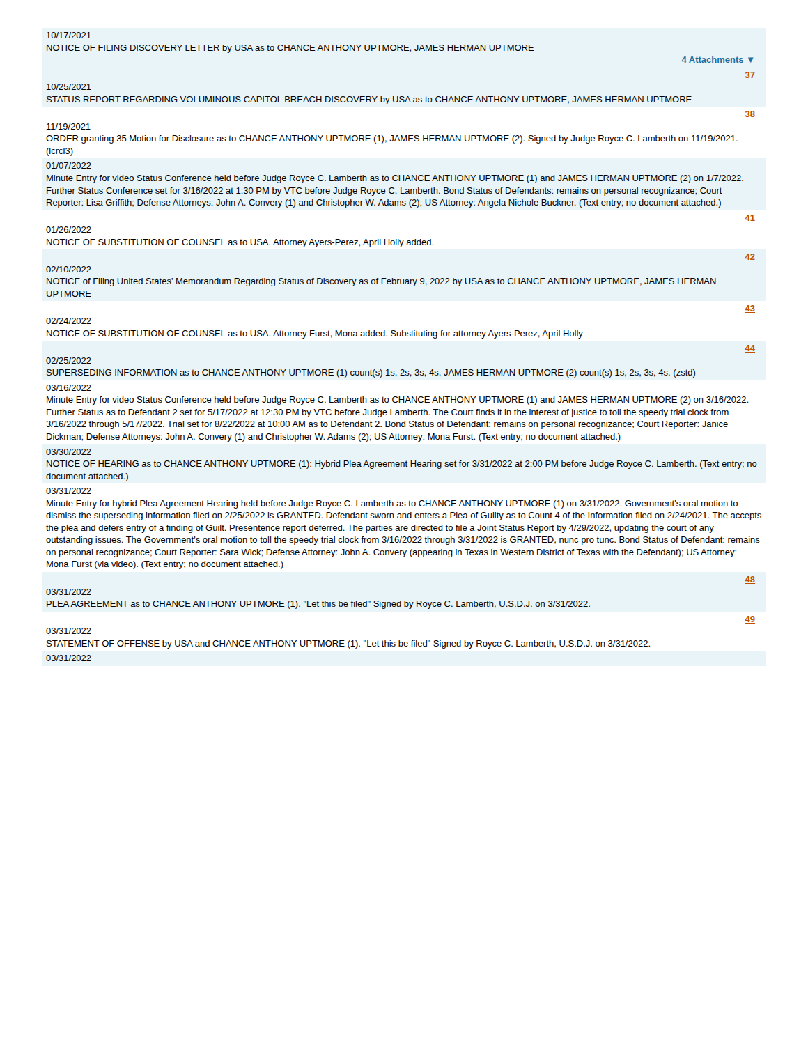| 10/17/2021 NOTICE OF FILING DISCOVERY LETTER by USA as to CHANCE ANTHONY UPTMORE, JAMES HERMAN UPTMORE 4 Attachments ▼ |
| 37 10/25/2021 STATUS REPORT REGARDING VOLUMINOUS CAPITOL BREACH DISCOVERY by USA as to CHANCE ANTHONY UPTMORE, JAMES HERMAN UPTMORE |
| 38 11/19/2021 ORDER granting 35 Motion for Disclosure as to CHANCE ANTHONY UPTMORE (1), JAMES HERMAN UPTMORE (2). Signed by Judge Royce C. Lamberth on 11/19/2021. (lcrcl3) |
| 01/07/2022 Minute Entry for video Status Conference held before Judge Royce C. Lamberth as to CHANCE ANTHONY UPTMORE (1) and JAMES HERMAN UPTMORE (2) on 1/7/2022. Further Status Conference set for 3/16/2022 at 1:30 PM by VTC before Judge Royce C. Lamberth. Bond Status of Defendants: remains on personal recognizance; Court Reporter: Lisa Griffith; Defense Attorneys: John A. Convery (1) and Christopher W. Adams (2); US Attorney: Angela Nichole Buckner. (Text entry; no document attached.) |
| 41 01/26/2022 NOTICE OF SUBSTITUTION OF COUNSEL as to USA. Attorney Ayers-Perez, April Holly added. |
| 42 02/10/2022 NOTICE of Filing United States' Memorandum Regarding Status of Discovery as of February 9, 2022 by USA as to CHANCE ANTHONY UPTMORE, JAMES HERMAN UPTMORE |
| 43 02/24/2022 NOTICE OF SUBSTITUTION OF COUNSEL as to USA. Attorney Furst, Mona added. Substituting for attorney Ayers-Perez, April Holly |
| 44 02/25/2022 SUPERSEDING INFORMATION as to CHANCE ANTHONY UPTMORE (1) count(s) 1s, 2s, 3s, 4s, JAMES HERMAN UPTMORE (2) count(s) 1s, 2s, 3s, 4s. (zstd) |
| 03/16/2022 Minute Entry for video Status Conference held before Judge Royce C. Lamberth as to CHANCE ANTHONY UPTMORE (1) and JAMES HERMAN UPTMORE (2) on 3/16/2022. Further Status as to Defendant 2 set for 5/17/2022 at 12:30 PM by VTC before Judge Lamberth. The Court finds it in the interest of justice to toll the speedy trial clock from 3/16/2022 through 5/17/2022. Trial set for 8/22/2022 at 10:00 AM as to Defendant 2. Bond Status of Defendant: remains on personal recognizance; Court Reporter: Janice Dickman; Defense Attorneys: John A. Convery (1) and Christopher W. Adams (2); US Attorney: Mona Furst. (Text entry; no document attached.) |
| 03/30/2022 NOTICE OF HEARING as to CHANCE ANTHONY UPTMORE (1): Hybrid Plea Agreement Hearing set for 3/31/2022 at 2:00 PM before Judge Royce C. Lamberth. (Text entry; no document attached.) |
| 03/31/2022 Minute Entry for hybrid Plea Agreement Hearing held before Judge Royce C. Lamberth as to CHANCE ANTHONY UPTMORE (1) on 3/31/2022. Government's oral motion to dismiss the superseding information filed on 2/25/2022 is GRANTED. Defendant sworn and enters a Plea of Guilty as to Count 4 of the Information filed on 2/24/2021. The accepts the plea and defers entry of a finding of Guilt. Presentence report deferred. The parties are directed to file a Joint Status Report by 4/29/2022, updating the court of any outstanding issues. The Government's oral motion to toll the speedy trial clock from 3/16/2022 through 3/31/2022 is GRANTED, nunc pro tunc. Bond Status of Defendant: remains on personal recognizance; Court Reporter: Sara Wick; Defense Attorney: John A. Convery (appearing in Texas in Western District of Texas with the Defendant); US Attorney: Mona Furst (via video). (Text entry; no document attached.) |
| 48 03/31/2022 PLEA AGREEMENT as to CHANCE ANTHONY UPTMORE (1). "Let this be filed" Signed by Royce C. Lamberth, U.S.D.J. on 3/31/2022. |
| 49 03/31/2022 STATEMENT OF OFFENSE by USA and CHANCE ANTHONY UPTMORE (1). "Let this be filed" Signed by Royce C. Lamberth, U.S.D.J. on 3/31/2022. |
| 03/31/2022 |